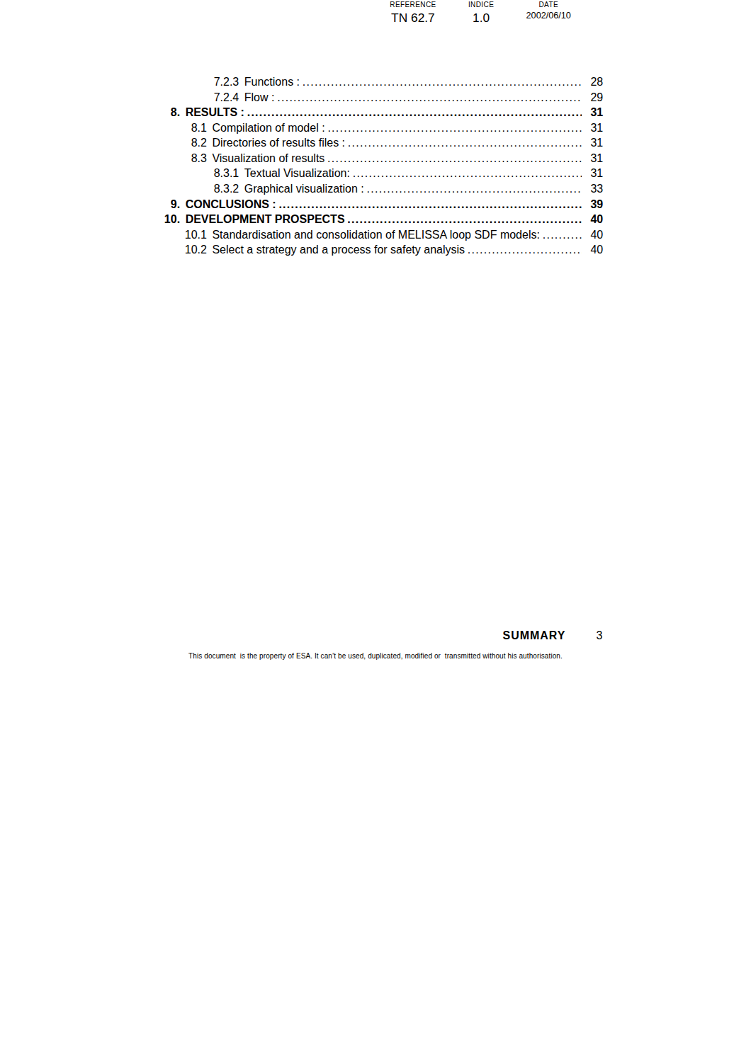| Reference | Indice | Date |
| TN 62.7 | 1.0 | 2002/06/10 |
7.2.3 Functions : .................................................................................................. 28
7.2.4 Flow : .......................................................................................................... 29
8. RESULTS : ................................................................................................................. 31
8.1 Compilation of model : ................................................................................................. 31
8.2 Directories of results files : ......................................................................................... 31
8.3 Visualization of results ................................................................................................ 31
8.3.1 Textual Visualization: ..................................................................................... 31
8.3.2 Graphical visualization : .................................................................................. 33
9. CONCLUSIONS : ..................................................................................................... 39
10. DEVELOPMENT PROSPECTS ............................................................................. 40
10.1 Standardisation and consolidation of MELISSA loop SDF models: ............................... 40
10.2 Select a strategy and a process for safety analysis ....................................................... 40
SUMMARY 3
This document is the property of ESA. It can’t be used, duplicated, modified or transmitted without his authorisation.